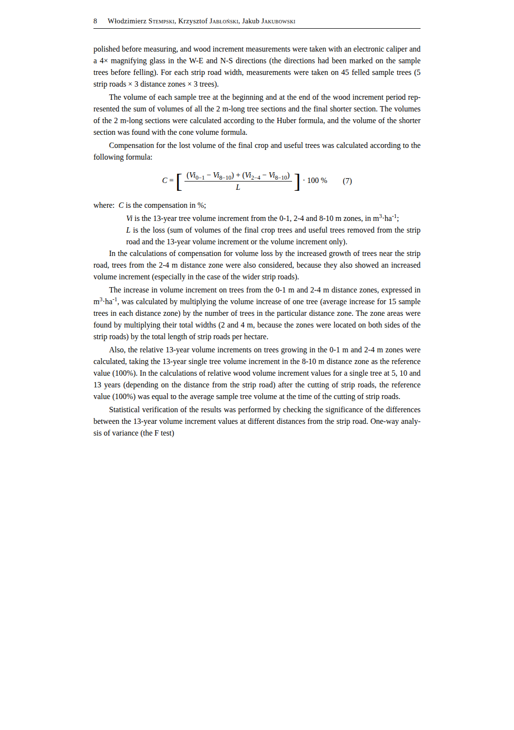8 Włodzimierz Stempski, Krzysztof Jabłoński, Jakub Jakubowski
polished before measuring, and wood increment measurements were taken with an electronic caliper and a 4× magnifying glass in the W-E and N-S directions (the directions had been marked on the sample trees before felling). For each strip road width, measurements were taken on 45 felled sample trees (5 strip roads × 3 distance zones × 3 trees).
The volume of each sample tree at the beginning and at the end of the wood increment period represented the sum of volumes of all the 2 m-long tree sections and the final shorter section. The volumes of the 2 m-long sections were calculated according to the Huber formula, and the volume of the shorter section was found with the cone volume formula.
Compensation for the lost volume of the final crop and useful trees was calculated according to the following formula:
C = [ (Vi0−1 − Vi8−10) + (Vi2−4 − Vi8−10) L ] · 100 % (7)
where: C is the compensation in %;
Vi is the 13-year tree volume increment from the 0-1, 2-4 and 8-10 m zones, in m3·ha-1;
L is the loss (sum of volumes of the final crop trees and useful trees removed from the strip road and the 13-year volume increment or the volume increment only).
In the calculations of compensation for volume loss by the increased growth of trees near the strip road, trees from the 2-4 m distance zone were also considered, because they also showed an increased volume increment (especially in the case of the wider strip roads).
The increase in volume increment on trees from the 0-1 m and 2-4 m distance zones, expressed in m3·ha-1, was calculated by multiplying the volume increase of one tree (average increase for 15 sample trees in each distance zone) by the number of trees in the particular distance zone. The zone areas were found by multiplying their total widths (2 and 4 m, because the zones were located on both sides of the strip roads) by the total length of strip roads per hectare.
Also, the relative 13-year volume increments on trees growing in the 0-1 m and 2-4 m zones were calculated, taking the 13-year single tree volume increment in the 8-10 m distance zone as the reference value (100%). In the calculations of relative wood volume increment values for a single tree at 5, 10 and 13 years (depending on the distance from the strip road) after the cutting of strip roads, the reference value (100%) was equal to the average sample tree volume at the time of the cutting of strip roads.
Statistical verification of the results was performed by checking the significance of the differences between the 13-year volume increment values at different distances from the strip road. One-way analysis of variance (the F test)